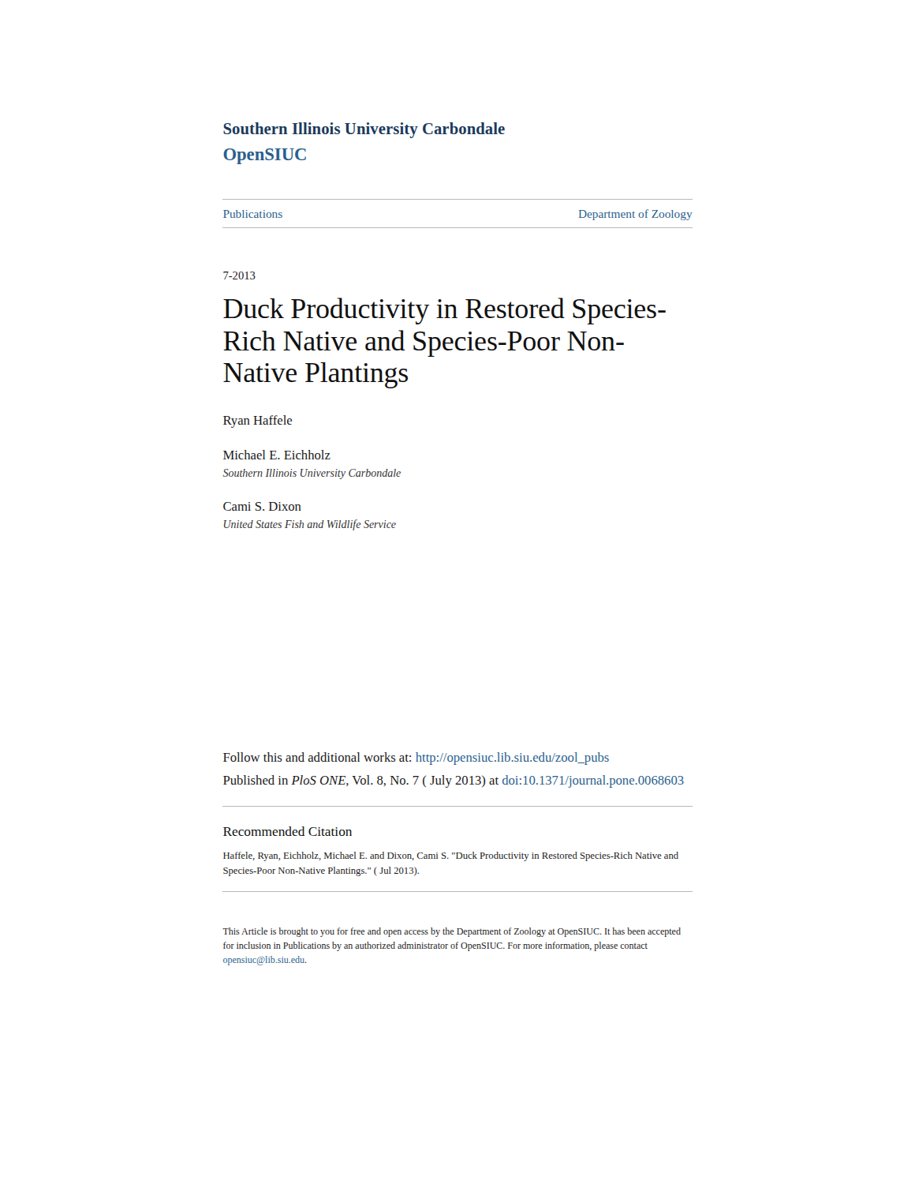Southern Illinois University Carbondale
OpenSIUC
Publications Department of Zoology
7-2013
Duck Productivity in Restored Species-Rich Native and Species-Poor Non-Native Plantings
Ryan Haffele
Michael E. Eichholz
Southern Illinois University Carbondale
Cami S. Dixon
United States Fish and Wildlife Service
Follow this and additional works at: http://opensiuc.lib.siu.edu/zool_pubs
Published in PloS ONE, Vol. 8, No. 7 ( July 2013) at doi:10.1371/journal.pone.0068603
Recommended Citation
Haffele, Ryan, Eichholz, Michael E. and Dixon, Cami S. "Duck Productivity in Restored Species-Rich Native and Species-Poor Non-Native Plantings." ( Jul 2013).
This Article is brought to you for free and open access by the Department of Zoology at OpenSIUC. It has been accepted for inclusion in Publications by an authorized administrator of OpenSIUC. For more information, please contact opensiuc@lib.siu.edu.